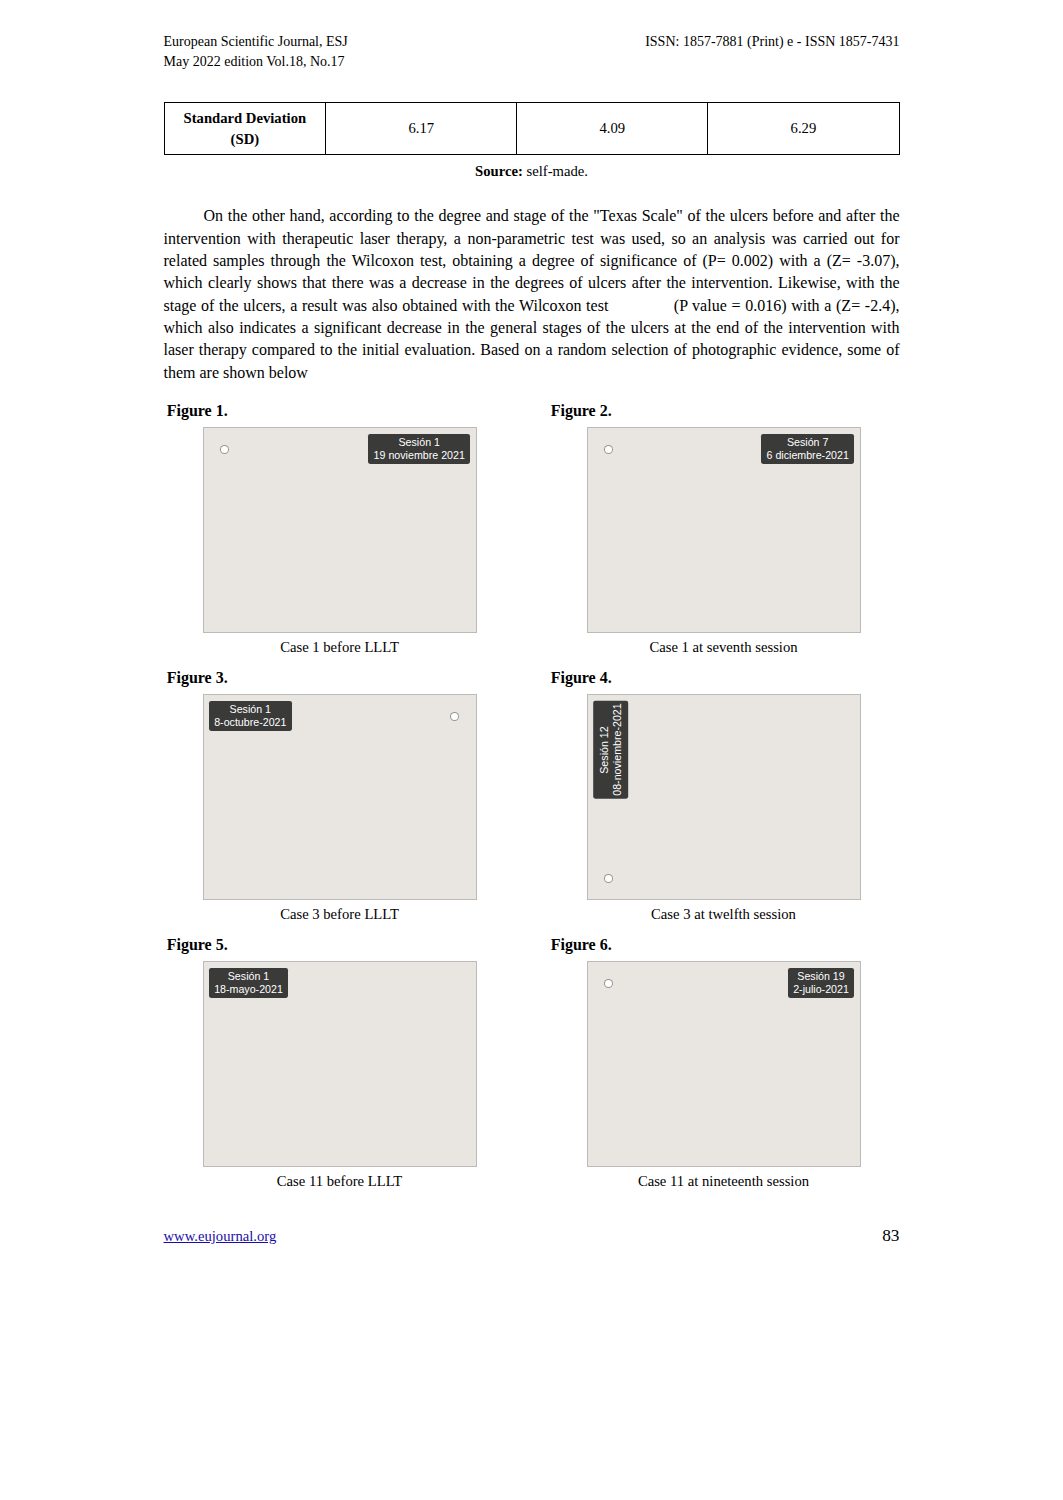European Scientific Journal, ESJ May 2022 edition Vol.18, No.17
ISSN: 1857-7881 (Print) e - ISSN 1857-7431
| Standard Deviation (SD) | 6.17 | 4.09 | 6.29 |
Source: self-made.
On the other hand, according to the degree and stage of the "Texas Scale" of the ulcers before and after the intervention with therapeutic laser therapy, a non-parametric test was used, so an analysis was carried out for related samples through the Wilcoxon test, obtaining a degree of significance of (P= 0.002) with a (Z= -3.07), which clearly shows that there was a decrease in the degrees of ulcers after the intervention. Likewise, with the stage of the ulcers, a result was also obtained with the Wilcoxon test (P value = 0.016) with a (Z= -2.4), which also indicates a significant decrease in the general stages of the ulcers at the end of the intervention with laser therapy compared to the initial evaluation. Based on a random selection of photographic evidence, some of them are shown below
Figure 1.
Sesión 1 19 noviembre 2021
Case 1 before LLLT
Figure 2.
Sesión 7 6 diciembre-2021
Case 1 at seventh session
Figure 3.
Sesión 1 8-octubre-2021
Case 3 before LLLT
Figure 4.
Sesión 12 08-noviembre-2021
Case 3 at twelfth session
Figure 5.
Sesión 1 18-mayo-2021
Case 11 before LLLT
Figure 6.
Sesión 19 2-julio-2021
Case 11 at nineteenth session
www.eujournal.org 83